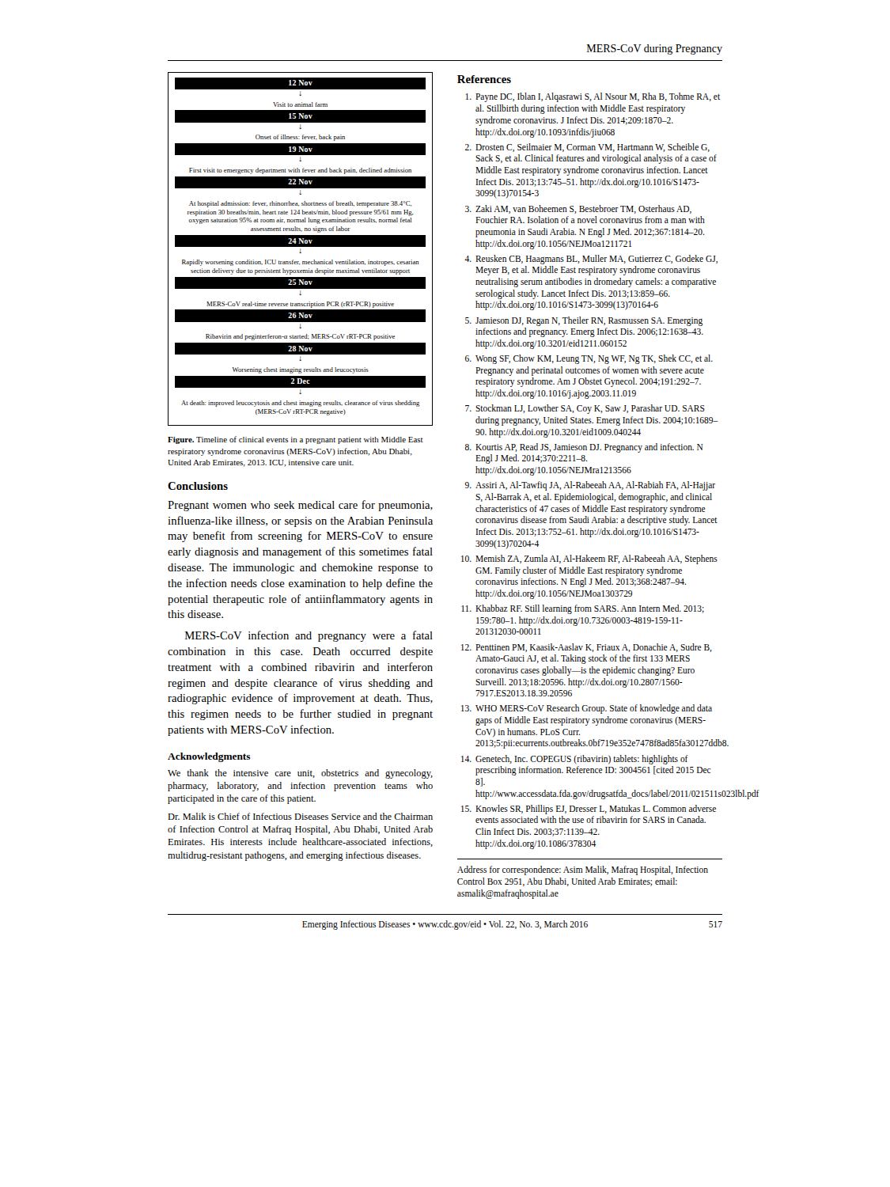MERS-CoV during Pregnancy
12 Nov
↓
Visit to animal farm
15 Nov
↓
Onset of illness: fever, back pain
19 Nov
↓
First visit to emergency department with fever and back pain, declined admission
22 Nov
↓
At hospital admission: fever, rhinorrhea, shortness of breath, temperature 38.4°C, respiration 30 breaths/min, heart rate 124 beats/min, blood pressure 95/61 mm Hg, oxygen saturation 95% at room air, normal lung examination results, normal fetal assessment results, no signs of labor
24 Nov
↓
Rapidly worsening condition, ICU transfer, mechanical ventilation, inotropes, cesarian section delivery due to persistent hypoxemia despite maximal ventilator support
25 Nov
↓
MERS-CoV real-time reverse transcription PCR (rRT-PCR) positive
26 Nov
↓
Ribavirin and peginterferon-α started; MERS-CoV rRT-PCR positive
28 Nov
↓
Worsening chest imaging results and leucocytosis
2 Dec
↓
At death: improved leucocytosis and chest imaging results, clearance of virus shedding (MERS-CoV rRT-PCR negative)
Figure. Timeline of clinical events in a pregnant patient with Middle East respiratory syndrome coronavirus (MERS-CoV) infection, Abu Dhabi, United Arab Emirates, 2013. ICU, intensive care unit.
Conclusions
Pregnant women who seek medical care for pneumonia, influenza-like illness, or sepsis on the Arabian Peninsula may benefit from screening for MERS-CoV to ensure early diagnosis and management of this sometimes fatal disease. The immunologic and chemokine response to the infection needs close examination to help define the potential therapeutic role of antiinflammatory agents in this disease.
MERS-CoV infection and pregnancy were a fatal combination in this case. Death occurred despite treatment with a combined ribavirin and interferon regimen and despite clearance of virus shedding and radiographic evidence of improvement at death. Thus, this regimen needs to be further studied in pregnant patients with MERS-CoV infection.
Acknowledgments
We thank the intensive care unit, obstetrics and gynecology, pharmacy, laboratory, and infection prevention teams who participated in the care of this patient.
Dr. Malik is Chief of Infectious Diseases Service and the Chairman of Infection Control at Mafraq Hospital, Abu Dhabi, United Arab Emirates. His interests include healthcare-associated infections, multidrug-resistant pathogens, and emerging infectious diseases.
References
Payne DC, Iblan I, Alqasrawi S, Al Nsour M, Rha B, Tohme RA, et al. Stillbirth during infection with Middle East respiratory syndrome coronavirus. J Infect Dis. 2014;209:1870–2. http://dx.doi.org/10.1093/infdis/jiu068
Drosten C, Seilmaier M, Corman VM, Hartmann W, Scheible G, Sack S, et al. Clinical features and virological analysis of a case of Middle East respiratory syndrome coronavirus infection. Lancet Infect Dis. 2013;13:745–51. http://dx.doi.org/10.1016/S1473-3099(13)70154-3
Zaki AM, van Boheemen S, Bestebroer TM, Osterhaus AD, Fouchier RA. Isolation of a novel coronavirus from a man with pneumonia in Saudi Arabia. N Engl J Med. 2012;367:1814–20. http://dx.doi.org/10.1056/NEJMoa1211721
Reusken CB, Haagmans BL, Muller MA, Gutierrez C, Godeke GJ, Meyer B, et al. Middle East respiratory syndrome coronavirus neutralising serum antibodies in dromedary camels: a comparative serological study. Lancet Infect Dis. 2013;13:859–66. http://dx.doi.org/10.1016/S1473-3099(13)70164-6
Jamieson DJ, Regan N, Theiler RN, Rasmussen SA. Emerging infections and pregnancy. Emerg Infect Dis. 2006;12:1638–43. http://dx.doi.org/10.3201/eid1211.060152
Wong SF, Chow KM, Leung TN, Ng WF, Ng TK, Shek CC, et al. Pregnancy and perinatal outcomes of women with severe acute respiratory syndrome. Am J Obstet Gynecol. 2004;191:292–7. http://dx.doi.org/10.1016/j.ajog.2003.11.019
Stockman LJ, Lowther SA, Coy K, Saw J, Parashar UD. SARS during pregnancy, United States. Emerg Infect Dis. 2004;10:1689–90. http://dx.doi.org/10.3201/eid1009.040244
Kourtis AP, Read JS, Jamieson DJ. Pregnancy and infection. N Engl J Med. 2014;370:2211–8. http://dx.doi.org/10.1056/NEJMra1213566
Assiri A, Al-Tawfiq JA, Al-Rabeeah AA, Al-Rabiah FA, Al-Hajjar S, Al-Barrak A, et al. Epidemiological, demographic, and clinical characteristics of 47 cases of Middle East respiratory syndrome coronavirus disease from Saudi Arabia: a descriptive study. Lancet Infect Dis. 2013;13:752–61. http://dx.doi.org/10.1016/S1473-3099(13)70204-4
Memish ZA, Zumla AI, Al-Hakeem RF, Al-Rabeeah AA, Stephens GM. Family cluster of Middle East respiratory syndrome coronavirus infections. N Engl J Med. 2013;368:2487–94. http://dx.doi.org/10.1056/NEJMoa1303729
Khabbaz RF. Still learning from SARS. Ann Intern Med. 2013; 159:780–1. http://dx.doi.org/10.7326/0003-4819-159-11-201312030-00011
Penttinen PM, Kaasik-Aaslav K, Friaux A, Donachie A, Sudre B, Amato-Gauci AJ, et al. Taking stock of the first 133 MERS coronavirus cases globally—is the epidemic changing? Euro Surveill. 2013;18:20596. http://dx.doi.org/10.2807/1560-7917.ES2013.18.39.20596
WHO MERS-CoV Research Group. State of knowledge and data gaps of Middle East respiratory syndrome coronavirus (MERS-CoV) in humans. PLoS Curr. 2013;5:pii:ecurrents.outbreaks.0bf719e352e7478f8ad85fa30127ddb8.
Genetech, Inc. COPEGUS (ribavirin) tablets: highlights of prescribing information. Reference ID: 3004561 [cited 2015 Dec 8]. http://www.accessdata.fda.gov/drugsatfda_docs/label/2011/021511s023lbl.pdf
Knowles SR, Phillips EJ, Dresser L, Matukas L. Common adverse events associated with the use of ribavirin for SARS in Canada. Clin Infect Dis. 2003;37:1139–42. http://dx.doi.org/10.1086/378304
Address for correspondence: Asim Malik, Mafraq Hospital, Infection Control Box 2951, Abu Dhabi, United Arab Emirates; email: asmalik@mafraqhospital.ae
Emerging Infectious Diseases • www.cdc.gov/eid • Vol. 22, No. 3, March 2016 517